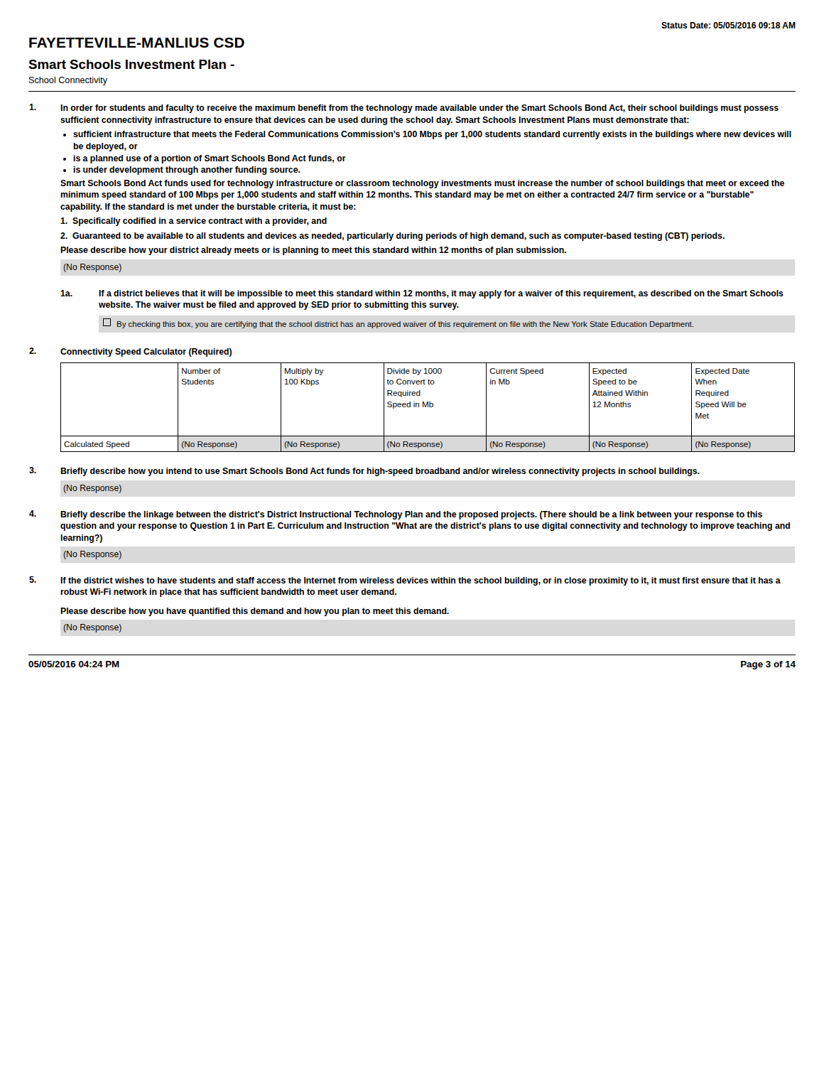Status Date: 05/05/2016 09:18 AM
FAYETTEVILLE-MANLIUS CSD
Smart Schools Investment Plan -
School Connectivity
| 1. | In order for students and faculty to receive the maximum benefit from the technology made available under the Smart Schools Bond Act, their school buildings must possess sufficient connectivity infrastructure to ensure that devices can be used during the school day. Smart Schools Investment Plans must demonstrate that: sufficient infrastructure that meets the Federal Communications Commission’s 100 Mbps per 1,000 students standard currently exists in the buildings where new devices will be deployed, or is a planned use of a portion of Smart Schools Bond Act funds, or is under development through another funding source. Smart Schools Bond Act funds used for technology infrastructure or classroom technology investments must increase the number of school buildings that meet or exceed the minimum speed standard of 100 Mbps per 1,000 students and staff within 12 months. This standard may be met on either a contracted 24/7 firm service or a "burstable" capability. If the standard is met under the burstable criteria, it must be: 1. Specifically codified in a service contract with a provider, and 2. Guaranteed to be available to all students and devices as needed, particularly during periods of high demand, such as computer-based testing (CBT) periods. Please describe how your district already meets or is planning to meet this standard within 12 months of plan submission. (No Response) |
| | 1a. | If a district believes that it will be impossible to meet this standard within 12 months, it may apply for a waiver of this requirement, as described on the Smart Schools website. The waiver must be filed and approved by SED prior to submitting this survey. By checking this box, you are certifying that the school district has an approved waiver of this requirement on file with the New York State Education Department. |
| 2. | Connectivity Speed Calculator (Required) / / Number of Students / Multiply by 100 Kbps / Divide by 1000 to Convert to Required Speed in Mb / Current Speed in Mb / Expected Speed to be Attained Within 12 Months / Expected Date When Required Speed Will be Met / / --- / --- / --- / --- / --- / --- / --- / / Calculated Speed / (No Response) / (No Response) / (No Response) / (No Response) / (No Response) / (No Response) / |
| 3. | Briefly describe how you intend to use Smart Schools Bond Act funds for high-speed broadband and/or wireless connectivity projects in school buildings. (No Response) |
| 4. | Briefly describe the linkage between the district's District Instructional Technology Plan and the proposed projects. (There should be a link between your response to this question and your response to Question 1 in Part E. Curriculum and Instruction "What are the district's plans to use digital connectivity and technology to improve teaching and learning?) (No Response) |
| 5. | If the district wishes to have students and staff access the Internet from wireless devices within the school building, or in close proximity to it, it must first ensure that it has a robust Wi-Fi network in place that has sufficient bandwidth to meet user demand. Please describe how you have quantified this demand and how you plan to meet this demand. (No Response) |
05/05/2016 04:24 PM
Page 3 of 14